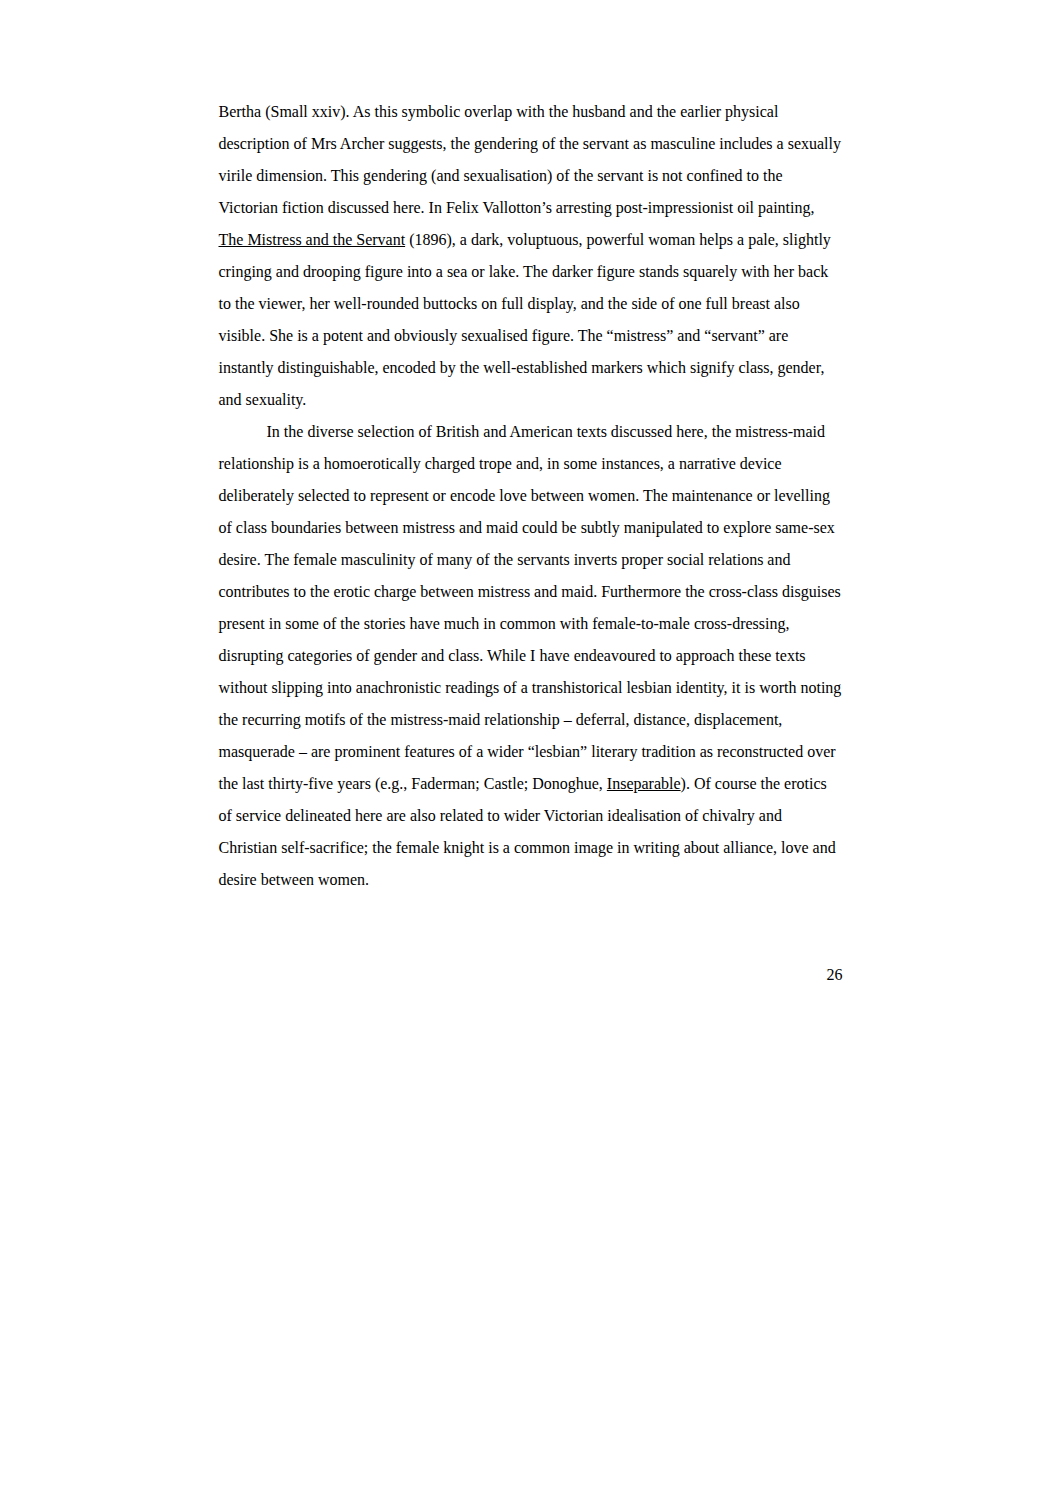Bertha (Small xxiv). As this symbolic overlap with the husband and the earlier physical description of Mrs Archer suggests, the gendering of the servant as masculine includes a sexually virile dimension. This gendering (and sexualisation) of the servant is not confined to the Victorian fiction discussed here. In Felix Vallotton’s arresting post-impressionist oil painting, The Mistress and the Servant (1896), a dark, voluptuous, powerful woman helps a pale, slightly cringing and drooping figure into a sea or lake. The darker figure stands squarely with her back to the viewer, her well-rounded buttocks on full display, and the side of one full breast also visible. She is a potent and obviously sexualised figure. The “mistress” and “servant” are instantly distinguishable, encoded by the well-established markers which signify class, gender, and sexuality.
In the diverse selection of British and American texts discussed here, the mistress-maid relationship is a homoerotically charged trope and, in some instances, a narrative device deliberately selected to represent or encode love between women. The maintenance or levelling of class boundaries between mistress and maid could be subtly manipulated to explore same-sex desire. The female masculinity of many of the servants inverts proper social relations and contributes to the erotic charge between mistress and maid. Furthermore the cross-class disguises present in some of the stories have much in common with female-to-male cross-dressing, disrupting categories of gender and class. While I have endeavoured to approach these texts without slipping into anachronistic readings of a transhistorical lesbian identity, it is worth noting the recurring motifs of the mistress-maid relationship – deferral, distance, displacement, masquerade – are prominent features of a wider “lesbian” literary tradition as reconstructed over the last thirty-five years (e.g., Faderman; Castle; Donoghue, Inseparable). Of course the erotics of service delineated here are also related to wider Victorian idealisation of chivalry and Christian self-sacrifice; the female knight is a common image in writing about alliance, love and desire between women.
26